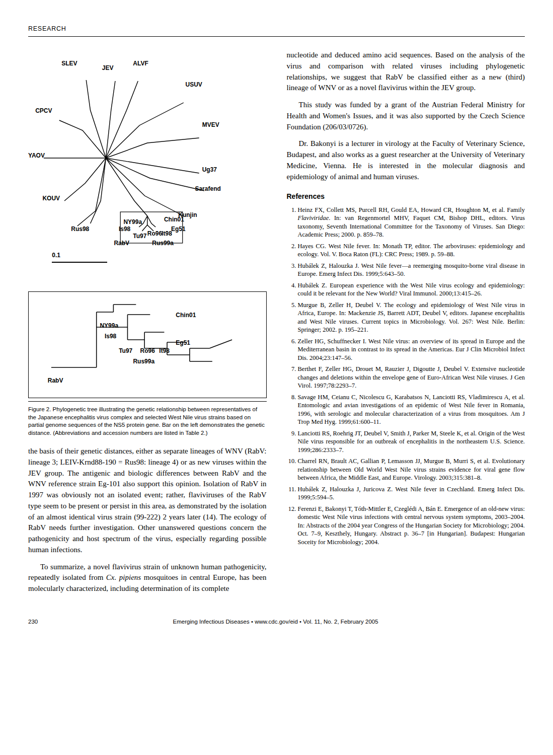Research
SLEV JEV ALVF USUV CPCV MVEV YAOV Ug37 Sarafend KOUV Kunjin NY99a Chin01 Is98 Eg51 Tu97 Ro96 It98 RabV Rus99a Rus98
0.1
Chin01 NY99a Is98 Eg51 Tu97 Ro96 It98 Rus99a RabV
Figure 2. Phylogenetic tree illustrating the genetic relationship between representatives of the Japanese encephalitis virus complex and selected West Nile virus strains based on partial genome sequences of the NS5 protein gene. Bar on the left demonstrates the genetic distance. (Abbreviations and accession numbers are listed in Table 2.)
the basis of their genetic distances, either as separate lineages of WNV (RabV: lineage 3; LEIV-Krnd88-190 = Rus98: lineage 4) or as new viruses within the JEV group. The antigenic and biologic differences between RabV and the WNV reference strain Eg-101 also support this opinion. Isolation of RabV in 1997 was obviously not an isolated event; rather, flaviviruses of the RabV type seem to be present or persist in this area, as demonstrated by the isolation of an almost identical virus strain (99-222) 2 years later (14). The ecology of RabV needs further investigation. Other unanswered questions concern the pathogenicity and host spectrum of the virus, especially regarding possible human infections.
To summarize, a novel flavivirus strain of unknown human pathogenicity, repeatedly isolated from Cx. pipiens mosquitoes in central Europe, has been molecularly characterized, including determination of its complete
nucleotide and deduced amino acid sequences. Based on the analysis of the virus and comparison with related viruses including phylogenetic relationships, we suggest that RabV be classified either as a new (third) lineage of WNV or as a novel flavivirus within the JEV group.
This study was funded by a grant of the Austrian Federal Ministry for Health and Women's Issues, and it was also supported by the Czech Science Foundation (206/03/0726).
Dr. Bakonyi is a lecturer in virology at the Faculty of Veterinary Science, Budapest, and also works as a guest researcher at the University of Veterinary Medicine, Vienna. He is interested in the molecular diagnosis and epidemiology of animal and human viruses.
References
Heinz FX, Collett MS, Purcell RH, Gould EA, Howard CR, Houghton M, et al. Family Flaviviridae. In: van Regenmortel MHV, Faquet CM, Bishop DHL, editors. Virus taxonomy, Seventh International Committee for the Taxonomy of Viruses. San Diego: Academic Press; 2000. p. 859–78.
Hayes CG. West Nile fever. In: Monath TP, editor. The arboviruses: epidemiology and ecology. Vol. V. Boca Raton (FL): CRC Press; 1989. p. 59–88.
Hubálek Z, Halouzka J. West Nile fever—a reemerging mosquito-borne viral disease in Europe. Emerg Infect Dis. 1999;5:643–50.
Hubálek Z. European experience with the West Nile virus ecology and epidemiology: could it be relevant for the New World? Viral Immunol. 2000;13:415–26.
Murgue B, Zeller H, Deubel V. The ecology and epidemiology of West Nile virus in Africa, Europe. In: Mackenzie JS, Barrett ADT, Deubel V, editors. Japanese encephalitis and West Nile viruses. Current topics in Microbiology. Vol. 267: West Nile. Berlin: Springer; 2002. p. 195–221.
Zeller HG, Schuffnecker I. West Nile virus: an overview of its spread in Europe and the Mediterranean basin in contrast to its spread in the Americas. Eur J Clin Microbiol Infect Dis. 2004;23:147–56.
Berthet F, Zeller HG, Drouet M, Rauzier J, Digoutte J, Deubel V. Extensive nucleotide changes and deletions within the envelope gene of Euro-African West Nile viruses. J Gen Virol. 1997;78:2293–7.
Savage HM, Ceianu C, Nicolescu G, Karabatsos N, Lanciotti RS, Vladimirescu A, et al. Entomologic and avian investigations of an epidemic of West Nile fever in Romania, 1996, with serologic and molecular characterization of a virus from mosquitoes. Am J Trop Med Hyg. 1999;61:600–11.
Lanciotti RS, Roehrig JT, Deubel V, Smith J, Parker M, Steele K, et al. Origin of the West Nile virus responsible for an outbreak of encephalitis in the northeastern U.S. Science. 1999;286:2333–7.
Charrel RN, Brault AC, Gallian P, Lemasson JJ, Murgue B, Murri S, et al. Evolutionary relationship between Old World West Nile virus strains evidence for viral gene flow between Africa, the Middle East, and Europe. Virology. 2003;315:381–8.
Hubálek Z, Halouzka J, Juricova Z. West Nile fever in Czechland. Emerg Infect Dis. 1999;5:594–5.
Ferenzi E, Bakonyi T, Tóth-Mittler E, Czeglédi A, Bán E. Emergence of an old-new virus: domestic West Nile virus infections with central nervous system symptoms, 2003–2004. In: Abstracts of the 2004 year Congress of the Hungarian Society for Microbiology; 2004. Oct. 7–9, Keszthely, Hungary. Abstract p. 36–7 [in Hungarian]. Budapest: Hungarian Soceity for Microbiology; 2004.
230 Emerging Infectious Diseases • www.cdc.gov/eid • Vol. 11, No. 2, February 2005